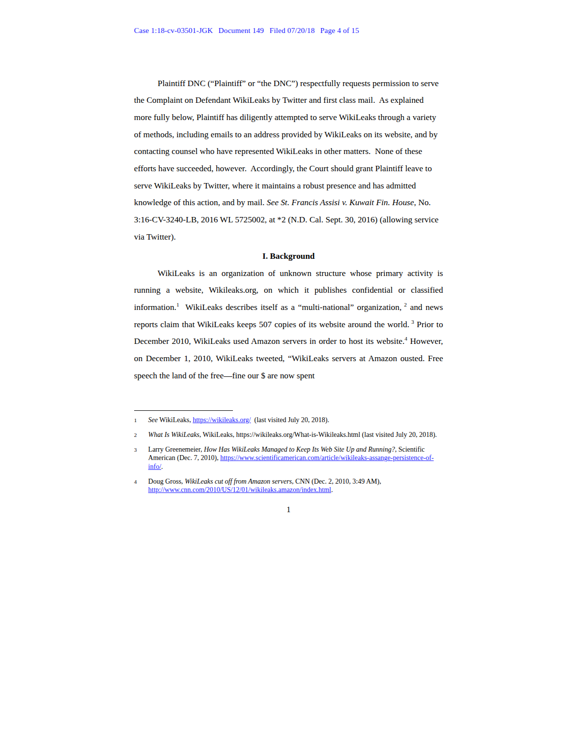Case 1:18-cv-03501-JGK Document 149 Filed 07/20/18 Page 4 of 15
Plaintiff DNC (“Plaintiff” or “the DNC”) respectfully requests permission to serve the Complaint on Defendant WikiLeaks by Twitter and first class mail. As explained more fully below, Plaintiff has diligently attempted to serve WikiLeaks through a variety of methods, including emails to an address provided by WikiLeaks on its website, and by contacting counsel who have represented WikiLeaks in other matters. None of these efforts have succeeded, however. Accordingly, the Court should grant Plaintiff leave to serve WikiLeaks by Twitter, where it maintains a robust presence and has admitted knowledge of this action, and by mail. See St. Francis Assisi v. Kuwait Fin. House, No. 3:16-CV-3240-LB, 2016 WL 5725002, at *2 (N.D. Cal. Sept. 30, 2016) (allowing service via Twitter).
I. Background
WikiLeaks is an organization of unknown structure whose primary activity is running a website, Wikileaks.org, on which it publishes confidential or classified information.1 WikiLeaks describes itself as a “multi-national” organization, 2 and news reports claim that WikiLeaks keeps 507 copies of its website around the world. 3 Prior to December 2010, WikiLeaks used Amazon servers in order to host its website.4 However, on December 1, 2010, WikiLeaks tweeted, “WikiLeaks servers at Amazon ousted. Free speech the land of the free—fine our $ are now spent
1
See WikiLeaks, https://wikileaks.org/ (last visited July 20, 2018).
2
What Is WikiLeaks, WikiLeaks, https://wikileaks.org/What-is-Wikileaks.html (last visited July 20, 2018).
3
Larry Greenemeier, How Has WikiLeaks Managed to Keep Its Web Site Up and Running?, Scientific American (Dec. 7, 2010), https://www.scientificamerican.com/article/wikileaks-assange-persistence-of-info/.
4
Doug Gross, WikiLeaks cut off from Amazon servers, CNN (Dec. 2, 2010, 3:49 AM), http://www.cnn.com/2010/US/12/01/wikileaks.amazon/index.html.
1